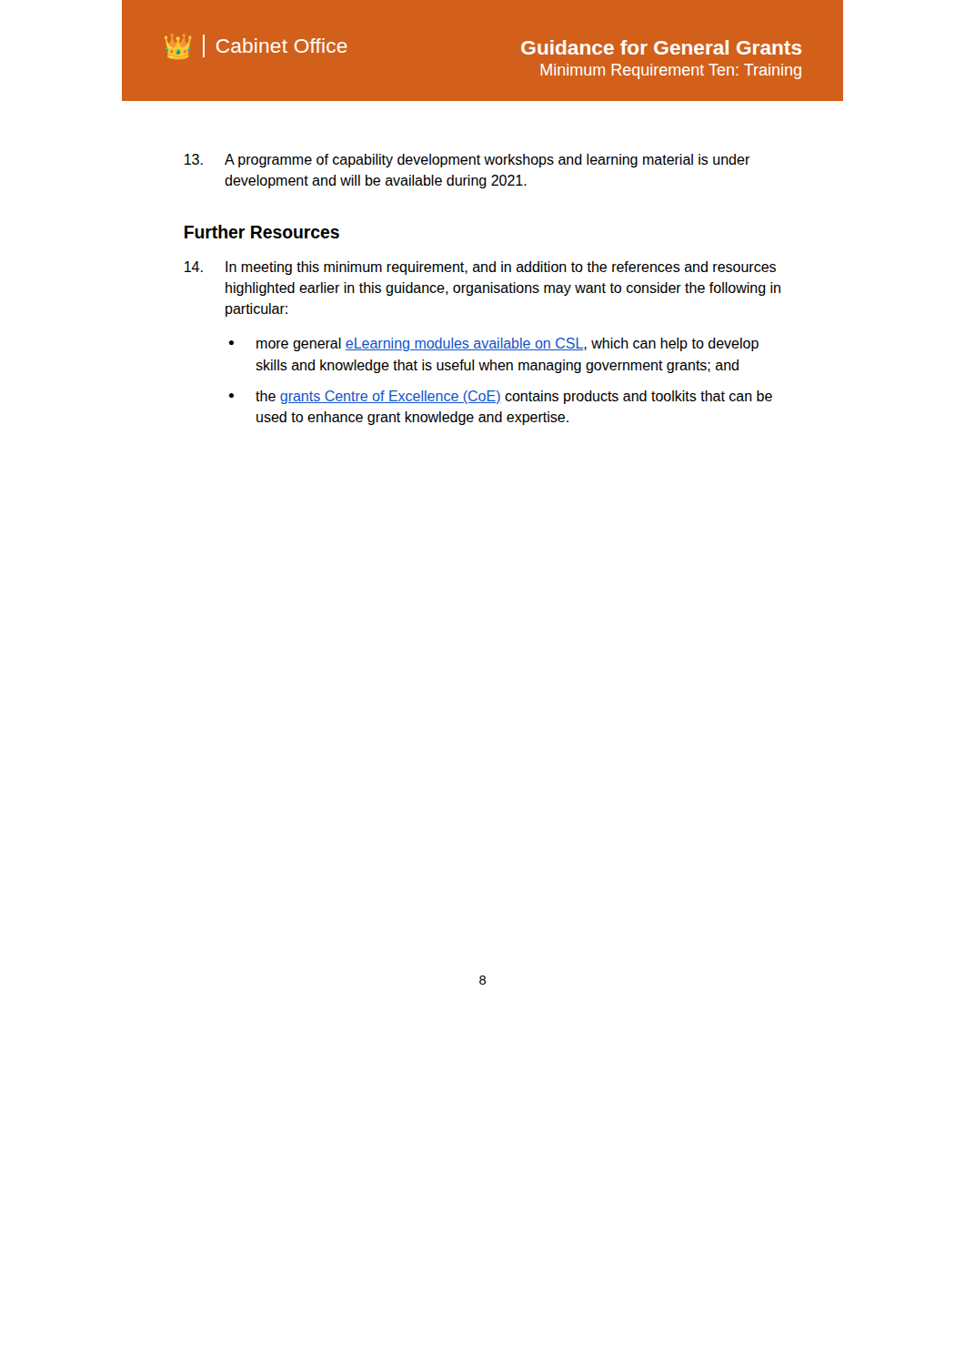👑
Cabinet Office
Guidance for General Grants
Minimum Requirement Ten: Training
A programme of capability development workshops and learning material is under development and will be available during 2021.
Further Resources
In meeting this minimum requirement, and in addition to the references and resources highlighted earlier in this guidance, organisations may want to consider the following in particular:
more general eLearning modules available on CSL, which can help to develop skills and knowledge that is useful when managing government grants; and
the grants Centre of Excellence (CoE) contains products and toolkits that can be used to enhance grant knowledge and expertise.
8